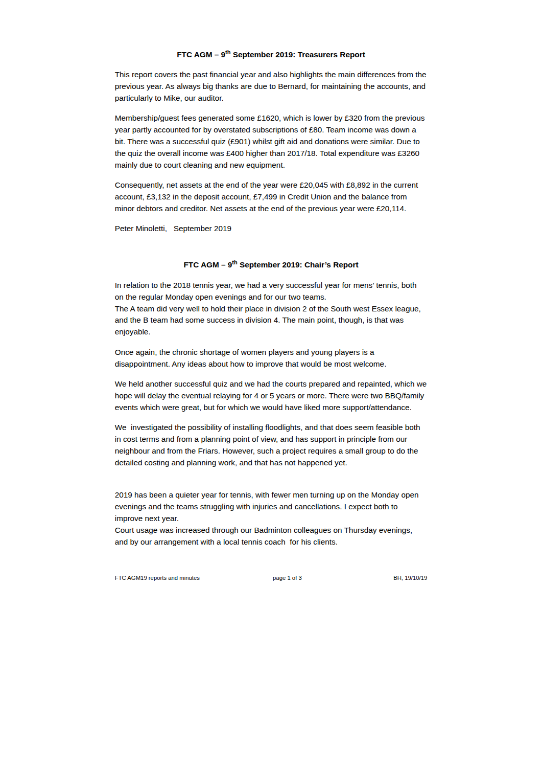FTC AGM – 9th September 2019: Treasurers Report
This report covers the past financial year and also highlights the main differences from the previous year. As always big thanks are due to Bernard, for maintaining the accounts, and particularly to Mike, our auditor.
Membership/guest fees generated some £1620, which is lower by £320 from the previous year partly accounted for by overstated subscriptions of £80. Team income was down a bit. There was a successful quiz (£901) whilst gift aid and donations were similar. Due to the quiz the overall income was £400 higher than 2017/18. Total expenditure was £3260 mainly due to court cleaning and new equipment.
Consequently, net assets at the end of the year were £20,045 with £8,892 in the current account, £3,132 in the deposit account, £7,499 in Credit Union and the balance from minor debtors and creditor. Net assets at the end of the previous year were £20,114.
Peter Minoletti, September 2019
FTC AGM – 9th September 2019: Chair’s Report
In relation to the 2018 tennis year, we had a very successful year for mens’ tennis, both on the regular Monday open evenings and for our two teams.
The A team did very well to hold their place in division 2 of the South west Essex league, and the B team had some success in division 4. The main point, though, is that was enjoyable.
Once again, the chronic shortage of women players and young players is a disappointment. Any ideas about how to improve that would be most welcome.
We held another successful quiz and we had the courts prepared and repainted, which we hope will delay the eventual relaying for 4 or 5 years or more. There were two BBQ/family events which were great, but for which we would have liked more support/attendance.
We investigated the possibility of installing floodlights, and that does seem feasible both in cost terms and from a planning point of view, and has support in principle from our neighbour and from the Friars. However, such a project requires a small group to do the detailed costing and planning work, and that has not happened yet.
2019 has been a quieter year for tennis, with fewer men turning up on the Monday open evenings and the teams struggling with injuries and cancellations. I expect both to improve next year.
Court usage was increased through our Badminton colleagues on Thursday evenings, and by our arrangement with a local tennis coach for his clients.
FTC AGM19 reports and minutes
page 1 of 3
BH, 19/10/19